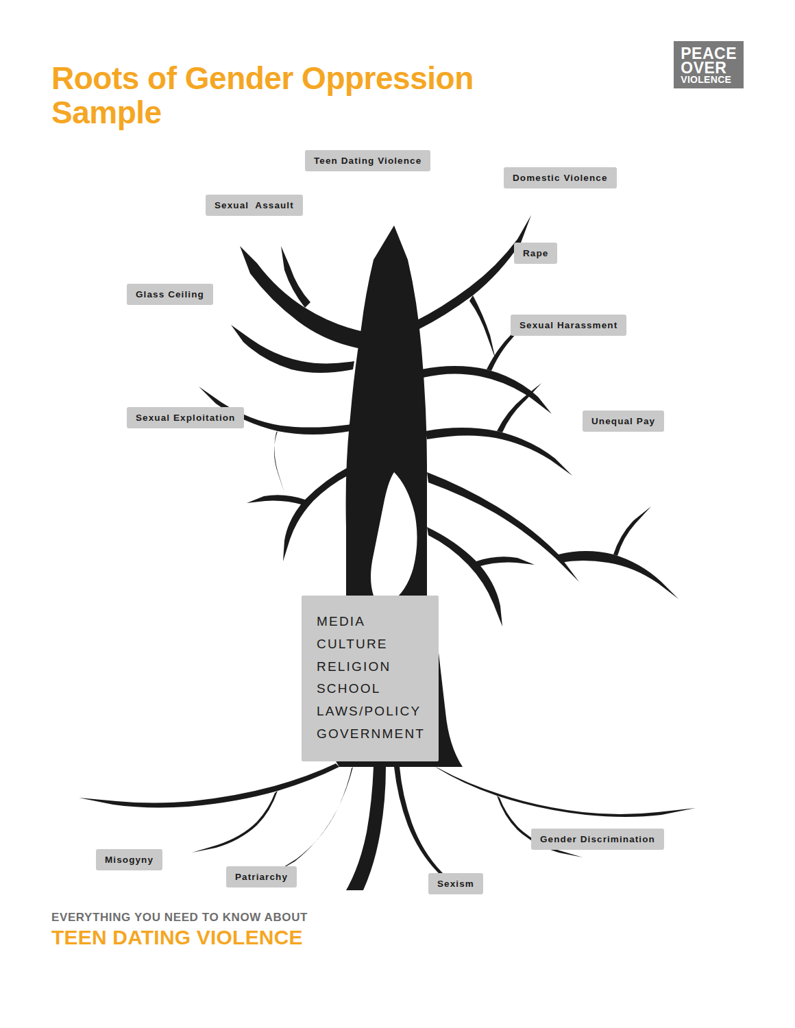PEACE OVER VIOLENCE
Roots of Gender Oppression
Sample
Teen Dating Violence
Domestic Violence
Sexual Assault
Rape
Glass Ceiling
Sexual Harassment
Sexual Exploitation
Unequal Pay
MEDIA
CULTURE
RELIGION
SCHOOL
LAWS/POLICY
GOVERNMENT
Gender Discrimination
Misogyny
Patriarchy
Sexism
Everything you need to know about
Teen Dating Violence